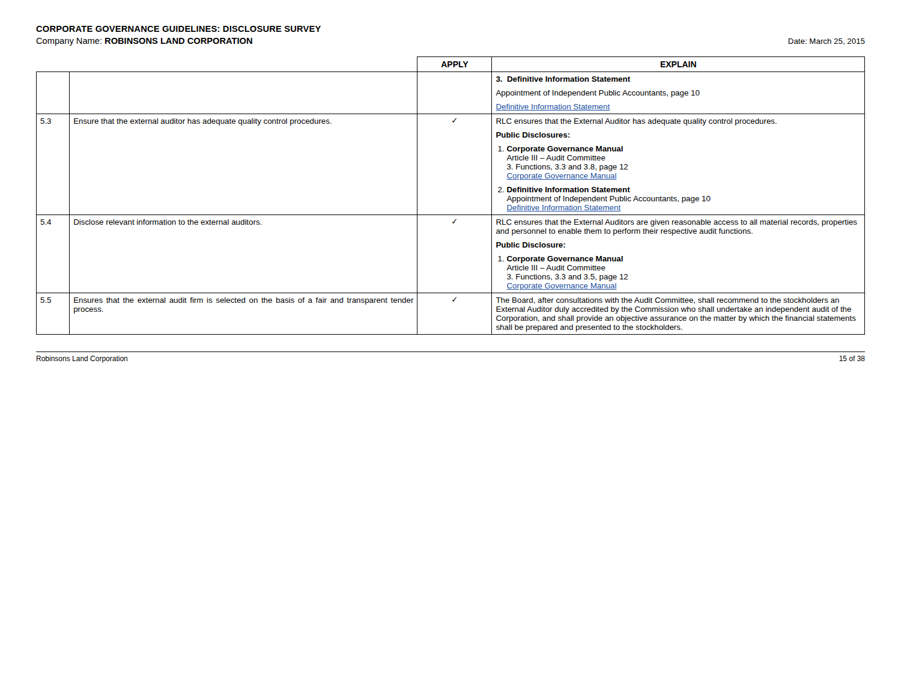CORPORATE GOVERNANCE GUIDELINES: DISCLOSURE SURVEY
Company Name: ROBINSONS LAND CORPORATION
Date: March 25, 2015
| | APPLY | EXPLAIN |
| --- | --- | --- |
| | | | 3. Definitive Information Statement Appointment of Independent Public Accountants, page 10 Definitive Information Statement |
| 5.3 | Ensure that the external auditor has adequate quality control procedures. | ✓ | RLC ensures that the External Auditor has adequate quality control procedures. Public Disclosures: Corporate Governance Manual Article III – Audit Committee 3. Functions, 3.3 and 3.8, page 12 Corporate Governance Manual Definitive Information Statement Appointment of Independent Public Accountants, page 10 Definitive Information Statement |
| 5.4 | Disclose relevant information to the external auditors. | ✓ | RLC ensures that the External Auditors are given reasonable access to all material records, properties and personnel to enable them to perform their respective audit functions. Public Disclosure: Corporate Governance Manual Article III – Audit Committee 3. Functions, 3.3 and 3.5, page 12 Corporate Governance Manual |
| 5.5 | Ensures that the external audit firm is selected on the basis of a fair and transparent tender process. | ✓ | The Board, after consultations with the Audit Committee, shall recommend to the stockholders an External Auditor duly accredited by the Commission who shall undertake an independent audit of the Corporation, and shall provide an objective assurance on the matter by which the financial statements shall be prepared and presented to the stockholders. |
Robinsons Land Corporation
15 of 38